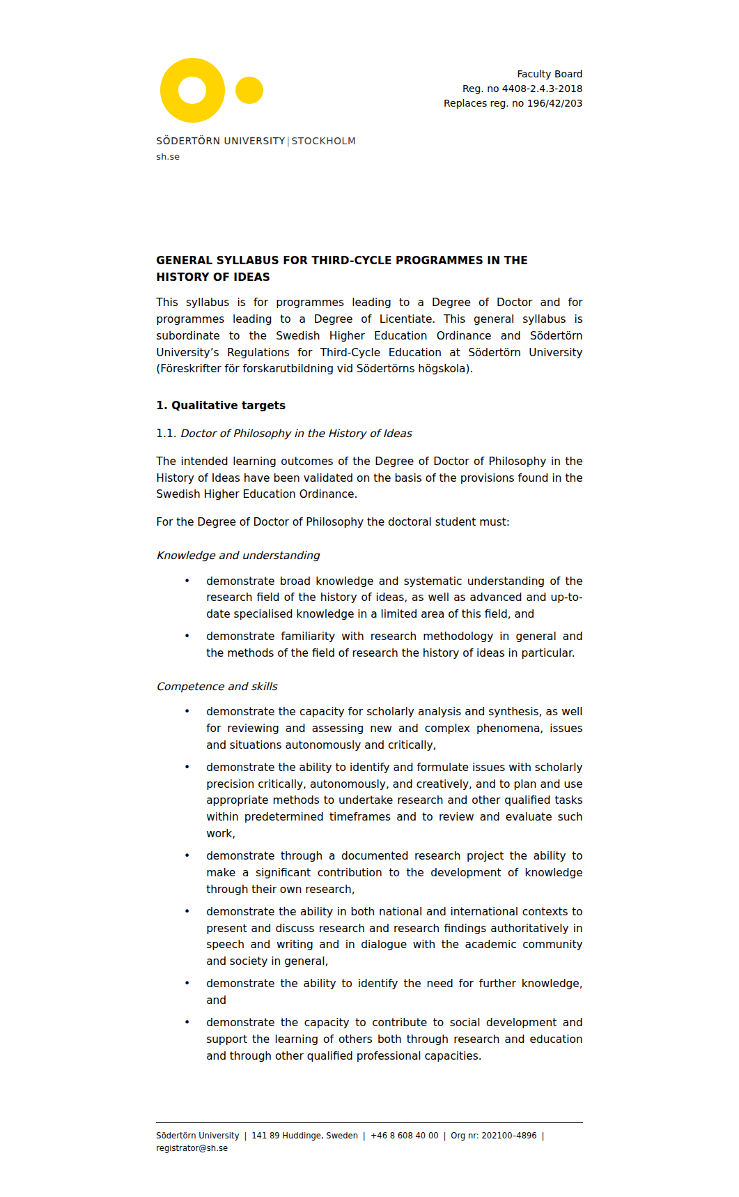SÖDERTÖRN UNIVERSITY|STOCKHOLM
sh.se
Faculty Board
Reg. no 4408-2.4.3-2018
Replaces reg. no 196/42/203
GENERAL SYLLABUS FOR THIRD-CYCLE PROGRAMMES IN THE HISTORY OF IDEAS
This syllabus is for programmes leading to a Degree of Doctor and for programmes leading to a Degree of Licentiate. This general syllabus is subordinate to the Swedish Higher Education Ordinance and Södertörn University’s Regulations for Third-Cycle Education at Södertörn University (Föreskrifter för forskarutbildning vid Södertörns högskola).
1. Qualitative targets
1.1. Doctor of Philosophy in the History of Ideas
The intended learning outcomes of the Degree of Doctor of Philosophy in the History of Ideas have been validated on the basis of the provisions found in the Swedish Higher Education Ordinance.
For the Degree of Doctor of Philosophy the doctoral student must:
Knowledge and understanding
demonstrate broad knowledge and systematic understanding of the research field of the history of ideas, as well as advanced and up-to-date specialised knowledge in a limited area of this field, and
demonstrate familiarity with research methodology in general and the methods of the field of research the history of ideas in particular.
Competence and skills
demonstrate the capacity for scholarly analysis and synthesis, as well for reviewing and assessing new and complex phenomena, issues and situations autonomously and critically,
demonstrate the ability to identify and formulate issues with scholarly precision critically, autonomously, and creatively, and to plan and use appropriate methods to undertake research and other qualified tasks within predetermined timeframes and to review and evaluate such work,
demonstrate through a documented research project the ability to make a significant contribution to the development of knowledge through their own research,
demonstrate the ability in both national and international contexts to present and discuss research and research findings authoritatively in speech and writing and in dialogue with the academic community and society in general,
demonstrate the ability to identify the need for further knowledge, and
demonstrate the capacity to contribute to social development and support the learning of others both through research and education and through other qualified professional capacities.
Södertörn University | 141 89 Huddinge, Sweden | +46 8 608 40 00 | Org nr: 202100–4896 | registrator@sh.se